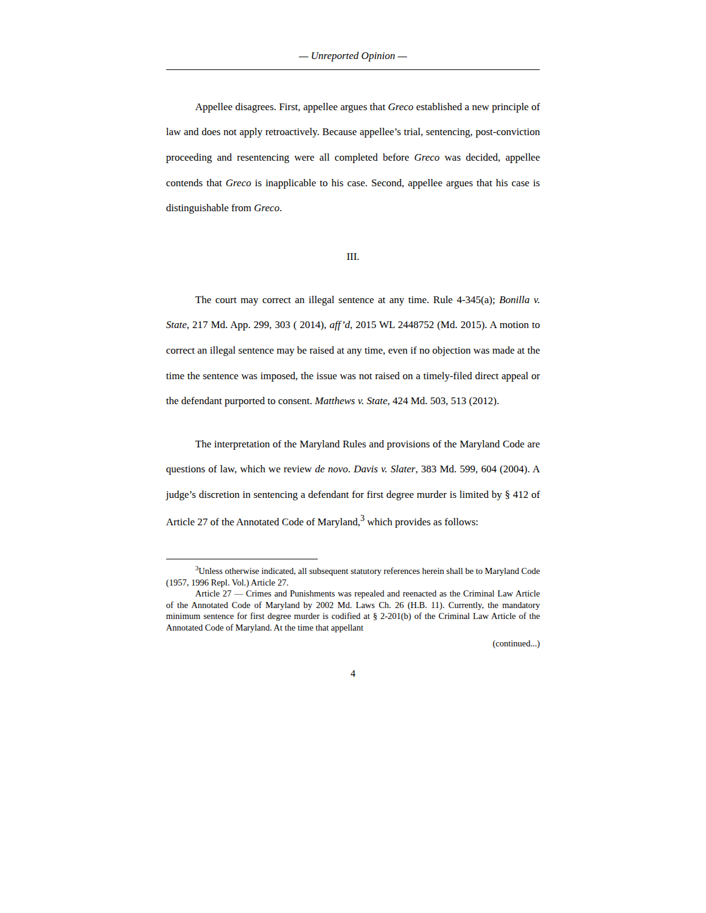— Unreported Opinion —
Appellee disagrees. First, appellee argues that Greco established a new principle of law and does not apply retroactively. Because appellee’s trial, sentencing, post-conviction proceeding and resentencing were all completed before Greco was decided, appellee contends that Greco is inapplicable to his case. Second, appellee argues that his case is distinguishable from Greco.
III.
The court may correct an illegal sentence at any time. Rule 4-345(a); Bonilla v. State, 217 Md. App. 299, 303 ( 2014), aff’d, 2015 WL 2448752 (Md. 2015). A motion to correct an illegal sentence may be raised at any time, even if no objection was made at the time the sentence was imposed, the issue was not raised on a timely-filed direct appeal or the defendant purported to consent. Matthews v. State, 424 Md. 503, 513 (2012).
The interpretation of the Maryland Rules and provisions of the Maryland Code are questions of law, which we review de novo. Davis v. Slater, 383 Md. 599, 604 (2004). A judge’s discretion in sentencing a defendant for first degree murder is limited by § 412 of Article 27 of the Annotated Code of Maryland,3 which provides as follows:
3Unless otherwise indicated, all subsequent statutory references herein shall be to Maryland Code (1957, 1996 Repl. Vol.) Article 27.
Article 27 — Crimes and Punishments was repealed and reenacted as the Criminal Law Article of the Annotated Code of Maryland by 2002 Md. Laws Ch. 26 (H.B. 11). Currently, the mandatory minimum sentence for first degree murder is codified at § 2-201(b) of the Criminal Law Article of the Annotated Code of Maryland. At the time that appellant
(continued...)
4